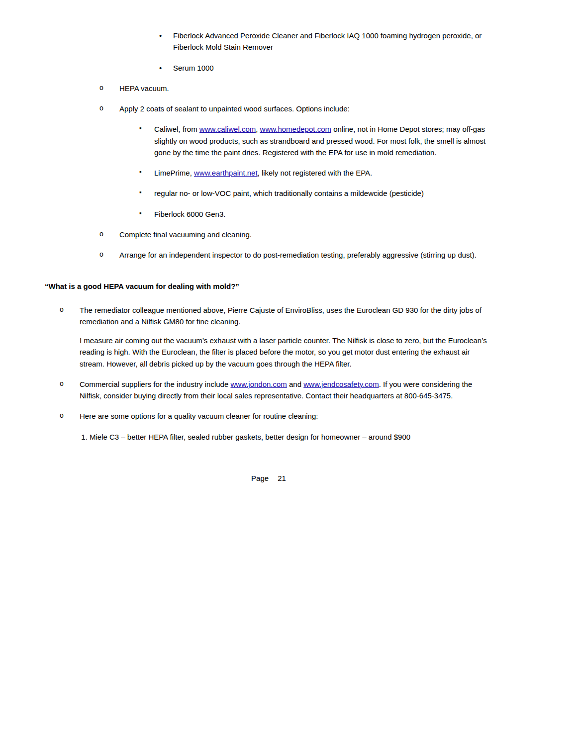Fiberlock Advanced Peroxide Cleaner and Fiberlock IAQ 1000 foaming hydrogen peroxide, or Fiberlock Mold Stain Remover
Serum 1000
HEPA vacuum.
Apply 2 coats of sealant to unpainted wood surfaces. Options include:
Caliwel, from www.caliwel.com, www.homedepot.com online, not in Home Depot stores; may off-gas slightly on wood products, such as strandboard and pressed wood. For most folk, the smell is almost gone by the time the paint dries. Registered with the EPA for use in mold remediation.
LimePrime, www.earthpaint.net, likely not registered with the EPA.
regular no- or low-VOC paint, which traditionally contains a mildewcide (pesticide)
Fiberlock 6000 Gen3.
Complete final vacuuming and cleaning.
Arrange for an independent inspector to do post-remediation testing, preferably aggressive (stirring up dust).
“What is a good HEPA vacuum for dealing with mold?”
The remediator colleague mentioned above, Pierre Cajuste of EnviroBliss, uses the Euroclean GD 930 for the dirty jobs of remediation and a Nilfisk GM80 for fine cleaning.
I measure air coming out the vacuum’s exhaust with a laser particle counter. The Nilfisk is close to zero, but the Euroclean’s reading is high. With the Euroclean, the filter is placed before the motor, so you get motor dust entering the exhaust air stream. However, all debris picked up by the vacuum goes through the HEPA filter.
Commercial suppliers for the industry include www.jondon.com and www.jendcosafety.com. If you were considering the Nilfisk, consider buying directly from their local sales representative. Contact their headquarters at 800-645-3475.
Here are some options for a quality vacuum cleaner for routine cleaning:
Miele C3 – better HEPA filter, sealed rubber gaskets, better design for homeowner – around $900
Page 21